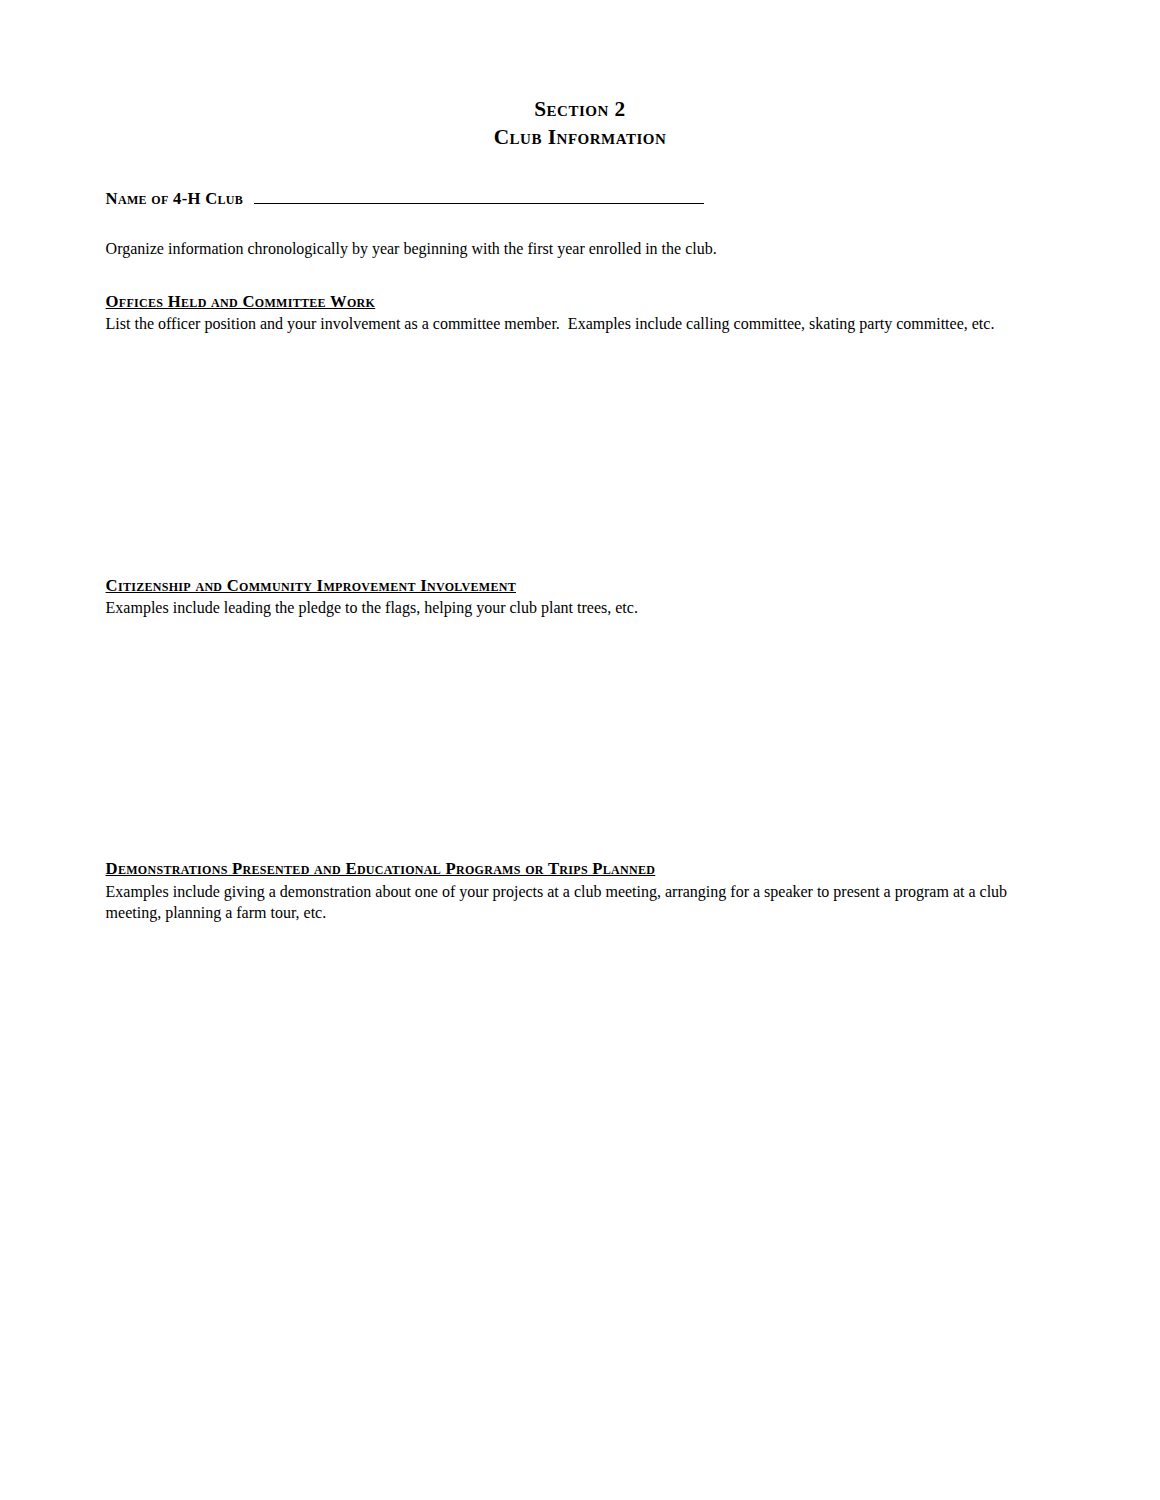Section 2Club Information
Name of 4-H Club
Organize information chronologically by year beginning with the first year enrolled in the club.
Offices Held and Committee Work
List the officer position and your involvement as a committee member. Examples include calling committee, skating party committee, etc.
Citizenship and Community Improvement Involvement
Examples include leading the pledge to the flags, helping your club plant trees, etc.
Demonstrations Presented and Educational Programs or Trips Planned
Examples include giving a demonstration about one of your projects at a club meeting, arranging for a speaker to present a program at a club meeting, planning a farm tour, etc.